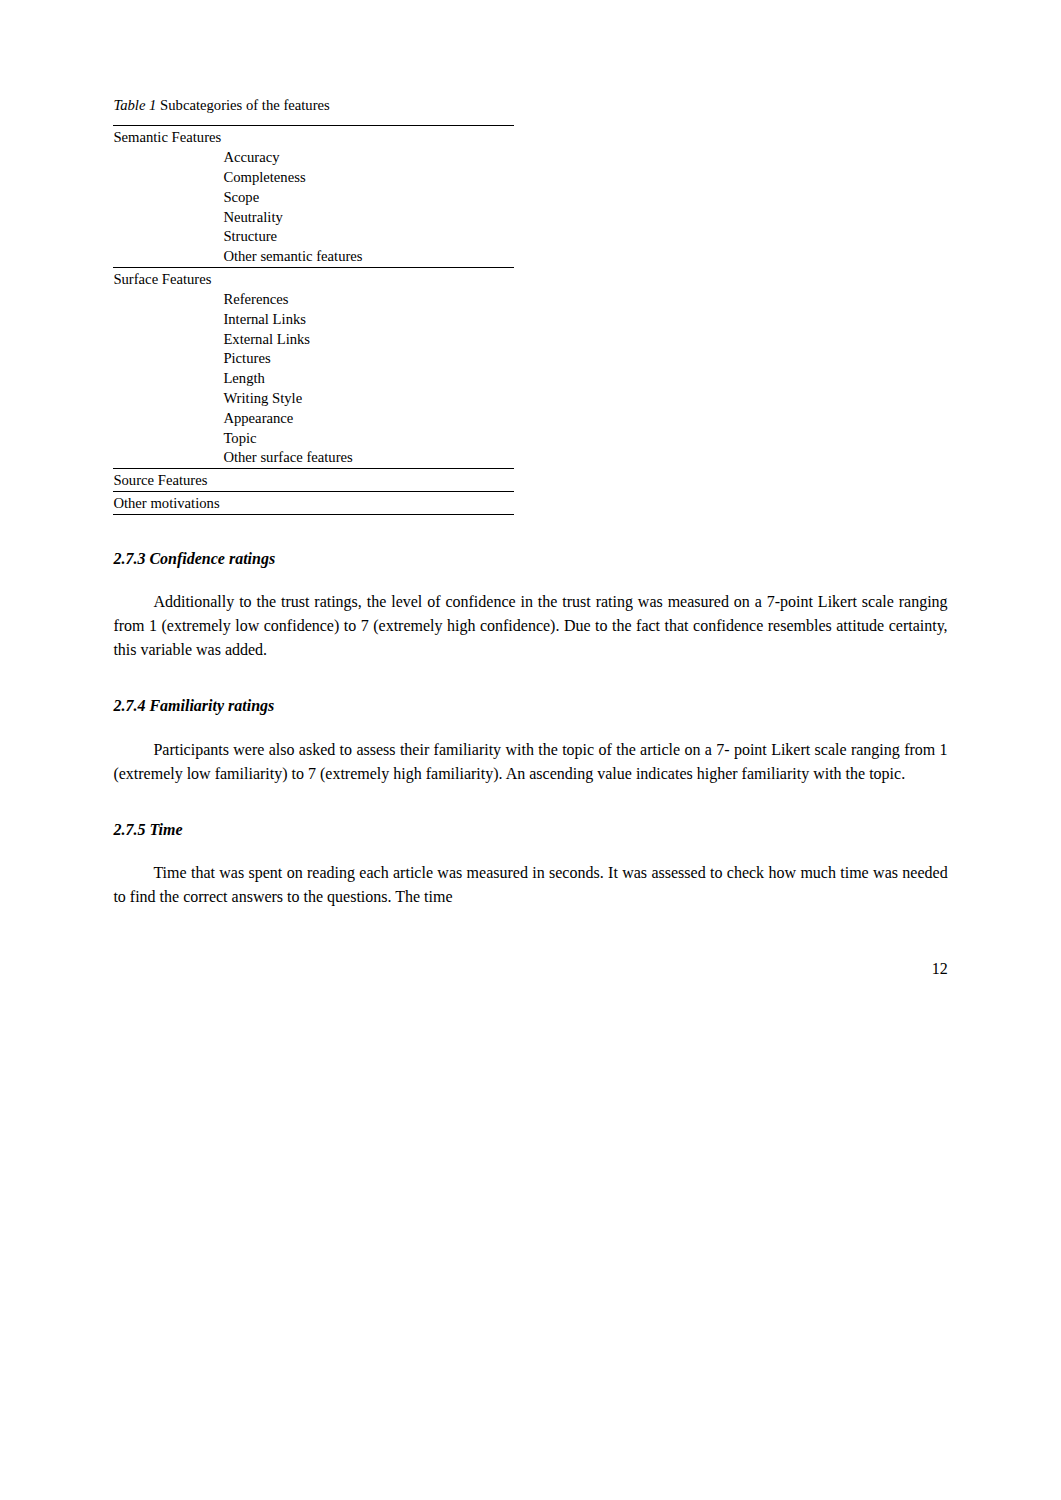Table 1 Subcategories of the features
| Semantic Features |
| Accuracy Completeness Scope Neutrality Structure Other semantic features |
| Surface Features |
| References Internal Links External Links Pictures Length Writing Style Appearance Topic Other surface features |
| Source Features |
| Other motivations |
2.7.3 Confidence ratings
Additionally to the trust ratings, the level of confidence in the trust rating was measured on a 7-point Likert scale ranging from 1 (extremely low confidence) to 7 (extremely high confidence). Due to the fact that confidence resembles attitude certainty, this variable was added.
2.7.4 Familiarity ratings
Participants were also asked to assess their familiarity with the topic of the article on a 7- point Likert scale ranging from 1 (extremely low familiarity) to 7 (extremely high familiarity). An ascending value indicates higher familiarity with the topic.
2.7.5 Time
Time that was spent on reading each article was measured in seconds. It was assessed to check how much time was needed to find the correct answers to the questions. The time
12